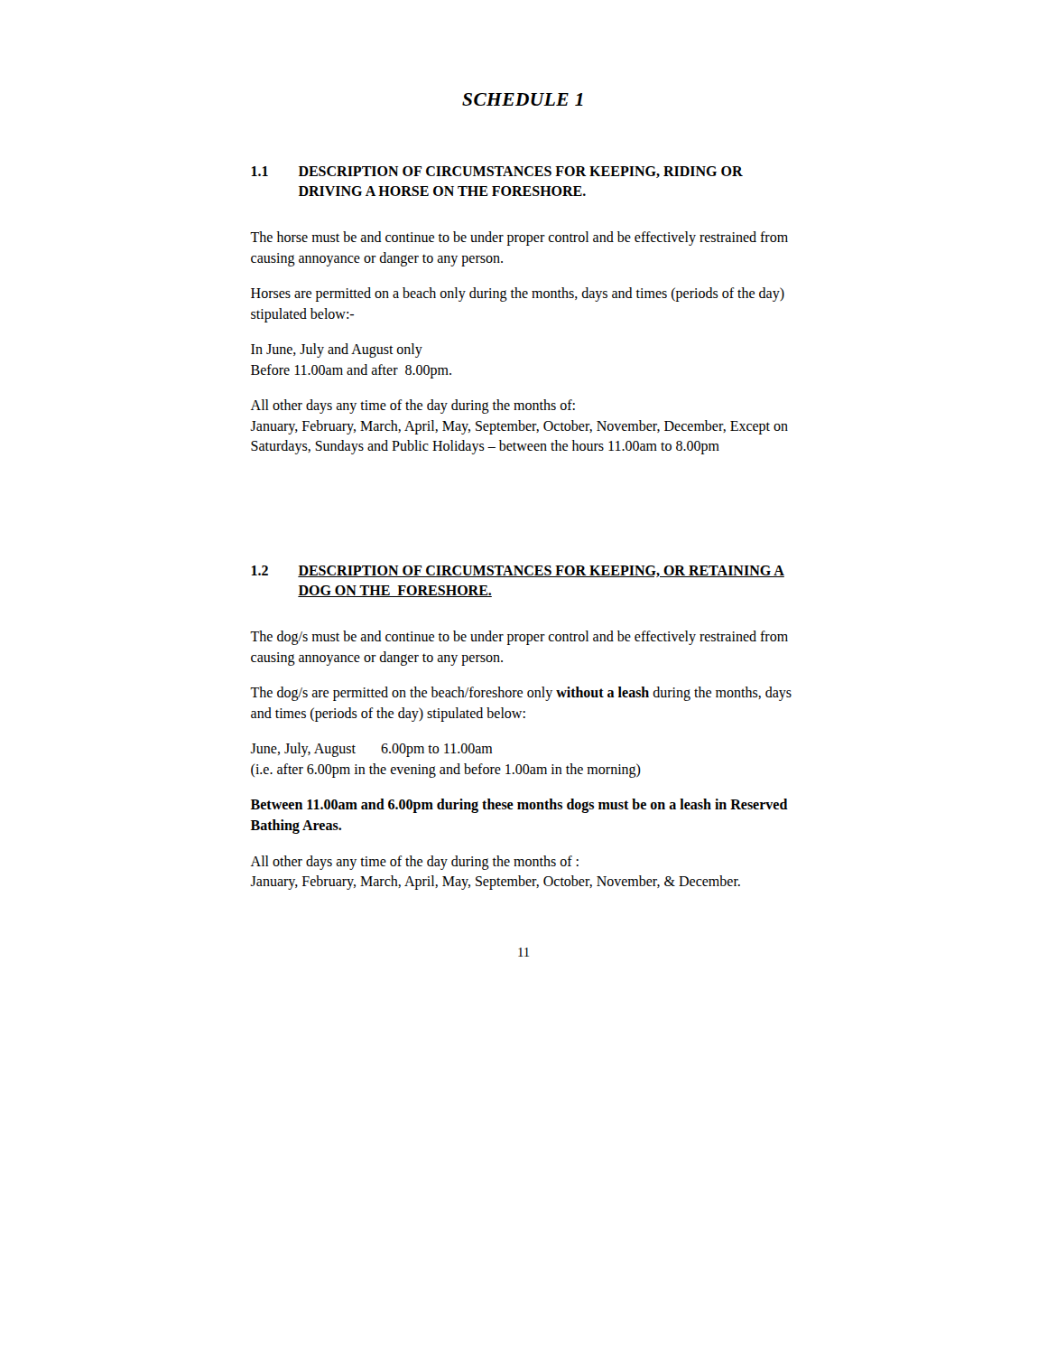SCHEDULE 1
1.1
Description of circumstances for keeping, riding or driving a horse on the foreshore.
The horse must be and continue to be under proper control and be effectively restrained from causing annoyance or danger to any person.
Horses are permitted on a beach only during the months, days and times (periods of the day) stipulated below:-
In June, July and August only
Before 11.00am and after 8.00pm.
All other days any time of the day during the months of:
January, February, March, April, May, September, October, November, December, Except on Saturdays, Sundays and Public Holidays – between the hours 11.00am to 8.00pm
1.2
Description of circumstances for keeping, or retaining a dog on the foreshore.
The dog/s must be and continue to be under proper control and be effectively restrained from causing annoyance or danger to any person.
The dog/s are permitted on the beach/foreshore only without a leash during the months, days and times (periods of the day) stipulated below:
June, July, August 6.00pm to 11.00am
(i.e. after 6.00pm in the evening and before 1.00am in the morning)
Between 11.00am and 6.00pm during these months dogs must be on a leash in Reserved Bathing Areas.
All other days any time of the day during the months of :
January, February, March, April, May, September, October, November, & December.
11